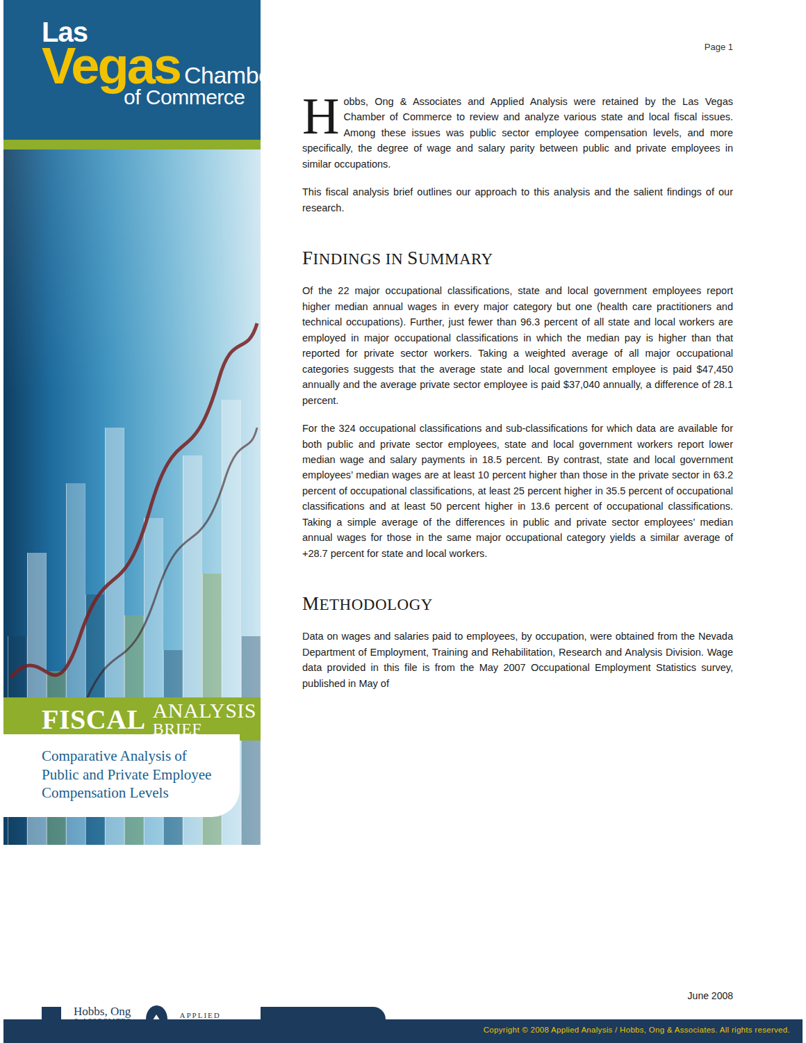Las
Vegas Chamber
of Commerce
FISCAL ANALYSIS
BRIEF
Comparative Analysis of
Public and Private Employee
Compensation Levels
Hobbs, Ong
& ASSOCIATES, INC.
APPLIED ANALYSIS
Page 1
Hobbs, Ong & Associates and Applied Analysis were retained by the Las Vegas Chamber of Commerce to review and analyze various state and local fiscal issues. Among these issues was public sector employee compensation levels, and more specifically, the degree of wage and salary parity between public and private employees in similar occupations.
This fiscal analysis brief outlines our approach to this analysis and the salient findings of our research.
FINDINGS IN SUMMARY
Of the 22 major occupational classifications, state and local government employees report higher median annual wages in every major category but one (health care practitioners and technical occupations). Further, just fewer than 96.3 percent of all state and local workers are employed in major occupational classifications in which the median pay is higher than that reported for private sector workers. Taking a weighted average of all major occupational categories suggests that the average state and local government employee is paid $47,450 annually and the average private sector employee is paid $37,040 annually, a difference of 28.1 percent.
For the 324 occupational classifications and sub-classifications for which data are available for both public and private sector employees, state and local government workers report lower median wage and salary payments in 18.5 percent. By contrast, state and local government employees’ median wages are at least 10 percent higher than those in the private sector in 63.2 percent of occupational classifications, at least 25 percent higher in 35.5 percent of occupational classifications and at least 50 percent higher in 13.6 percent of occupational classifications. Taking a simple average of the differences in public and private sector employees’ median annual wages for those in the same major occupational category yields a similar average of +28.7 percent for state and local workers.
METHODOLOGY
Data on wages and salaries paid to employees, by occupation, were obtained from the Nevada Department of Employment, Training and Rehabilitation, Research and Analysis Division. Wage data provided in this file is from the May 2007 Occupational Employment Statistics survey, published in May of
June 2008
Copyright © 2008 Applied Analysis / Hobbs, Ong & Associates. All rights reserved.